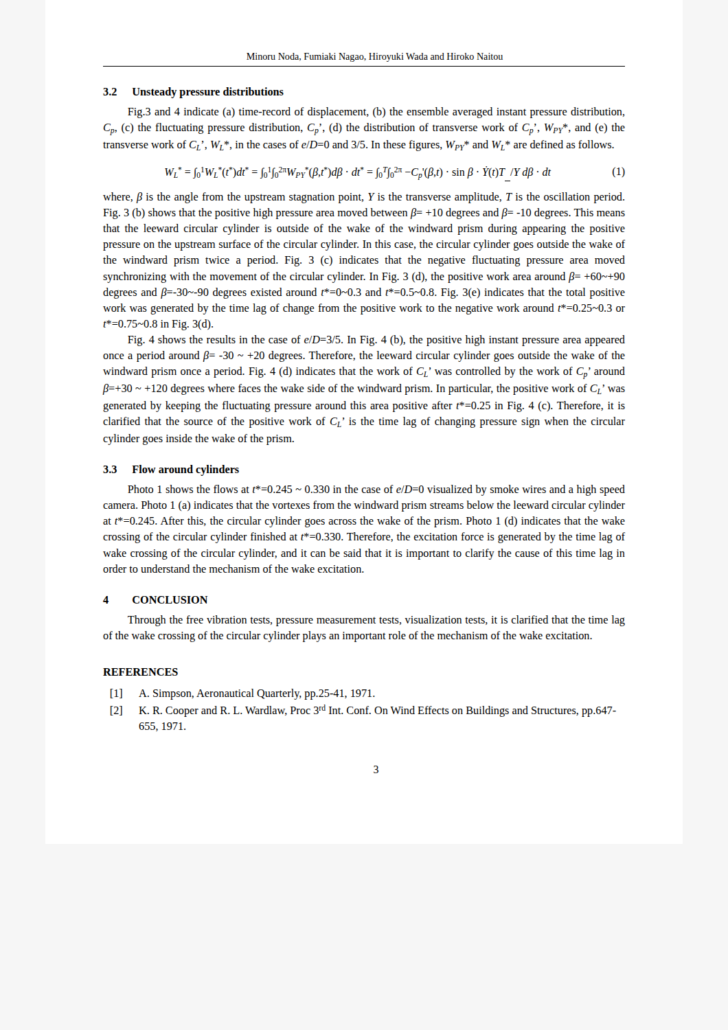Minoru Noda, Fumiaki Nagao, Hiroyuki Wada and Hiroko Naitou
3.2 Unsteady pressure distributions
Fig.3 and 4 indicate (a) time-record of displacement, (b) the ensemble averaged instant pressure distribution, Cp, (c) the fluctuating pressure distribution, Cp’, (d) the distribution of transverse work of Cp’, WPY*, and (e) the transverse work of CL’, WL*, in the cases of e/D=0 and 3/5. In these figures, WPY* and WL* are defined as follows.
(1) WL* = ∫01WL*(t*)dt* = ∫01∫02πWPY*(β,t*)dβ · dt* = ∫0T∫02π −Cp'(β,t) · sin β · Ẏ(t)T /Y dβ · dt
where, β is the angle from the upstream stagnation point, Y is the transverse amplitude, T is the oscillation period. Fig. 3 (b) shows that the positive high pressure area moved between β= +10 degrees and β= -10 degrees. This means that the leeward circular cylinder is outside of the wake of the windward prism during appearing the positive pressure on the upstream surface of the circular cylinder. In this case, the circular cylinder goes outside the wake of the windward prism twice a period. Fig. 3 (c) indicates that the negative fluctuating pressure area moved synchronizing with the movement of the circular cylinder. In Fig. 3 (d), the positive work area around β= +60~+90 degrees and β=-30~-90 degrees existed around t*=0~0.3 and t*=0.5~0.8. Fig. 3(e) indicates that the total positive work was generated by the time lag of change from the positive work to the negative work around t*=0.25~0.3 or t*=0.75~0.8 in Fig. 3(d).
Fig. 4 shows the results in the case of e/D=3/5. In Fig. 4 (b), the positive high instant pressure area appeared once a period around β= -30 ~ +20 degrees. Therefore, the leeward circular cylinder goes outside the wake of the windward prism once a period. Fig. 4 (d) indicates that the work of CL’ was controlled by the work of Cp’ around β=+30 ~ +120 degrees where faces the wake side of the windward prism. In particular, the positive work of CL’ was generated by keeping the fluctuating pressure around this area positive after t*=0.25 in Fig. 4 (c). Therefore, it is clarified that the source of the positive work of CL’ is the time lag of changing pressure sign when the circular cylinder goes inside the wake of the prism.
3.3 Flow around cylinders
Photo 1 shows the flows at t*=0.245 ~ 0.330 in the case of e/D=0 visualized by smoke wires and a high speed camera. Photo 1 (a) indicates that the vortexes from the windward prism streams below the leeward circular cylinder at t*=0.245. After this, the circular cylinder goes across the wake of the prism. Photo 1 (d) indicates that the wake crossing of the circular cylinder finished at t*=0.330. Therefore, the excitation force is generated by the time lag of wake crossing of the circular cylinder, and it can be said that it is important to clarify the cause of this time lag in order to understand the mechanism of the wake excitation.
4 CONCLUSION
Through the free vibration tests, pressure measurement tests, visualization tests, it is clarified that the time lag of the wake crossing of the circular cylinder plays an important role of the mechanism of the wake excitation.
REFERENCES
[1] A. Simpson, Aeronautical Quarterly, pp.25-41, 1971.
[2] K. R. Cooper and R. L. Wardlaw, Proc 3rd Int. Conf. On Wind Effects on Buildings and Structures, pp.647-655, 1971.
3